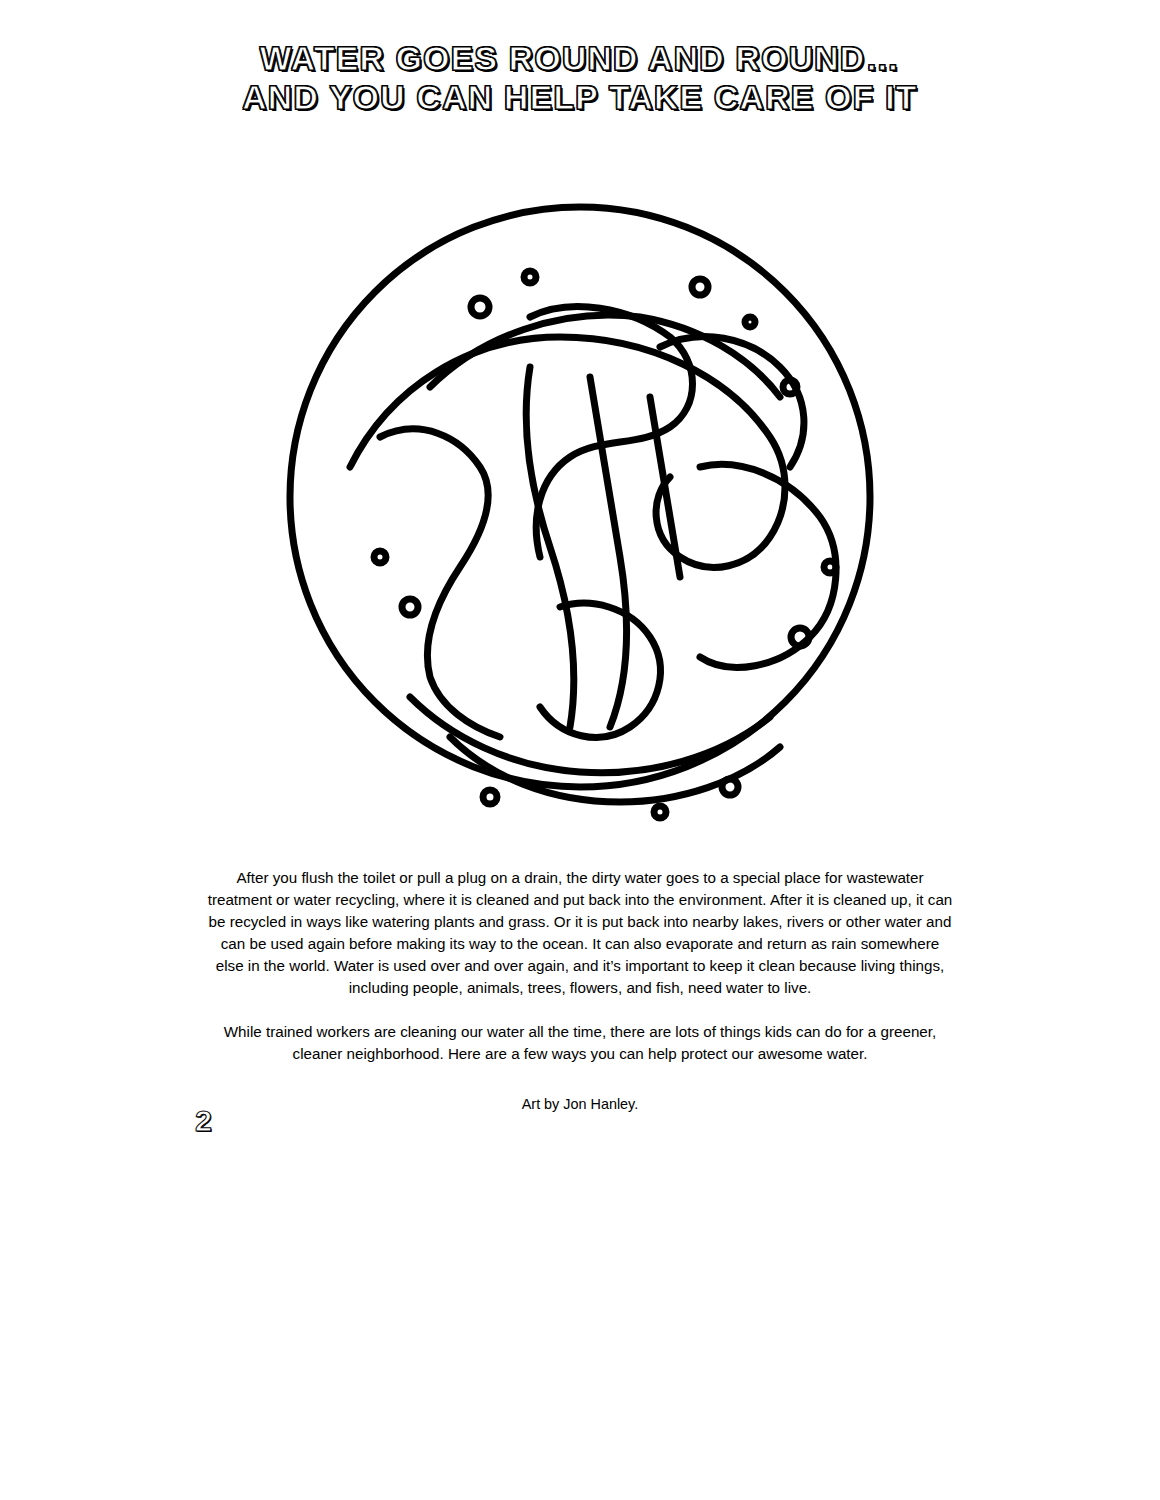Water Goes Round and Round…
And You Can Help Take Care of It
Line drawing of the Earth with water splashing around and over it A black-and-white coloring-book style illustration of the globe showing continents, with a large wave of water curling over and around the planet and droplets flying off.
After you flush the toilet or pull a plug on a drain, the dirty water goes to a special place for wastewater treatment or water recycling, where it is cleaned and put back into the environment. After it is cleaned up, it can be recycled in ways like watering plants and grass. Or it is put back into nearby lakes, rivers or other water and can be used again before making its way to the ocean. It can also evaporate and return as rain somewhere else in the world. Water is used over and over again, and it’s important to keep it clean because living things, including people, animals, trees, flowers, and fish, need water to live.
While trained workers are cleaning our water all the time, there are lots of things kids can do for a greener, cleaner neighborhood. Here are a few ways you can help protect our awesome water.
Art by Jon Hanley.
2